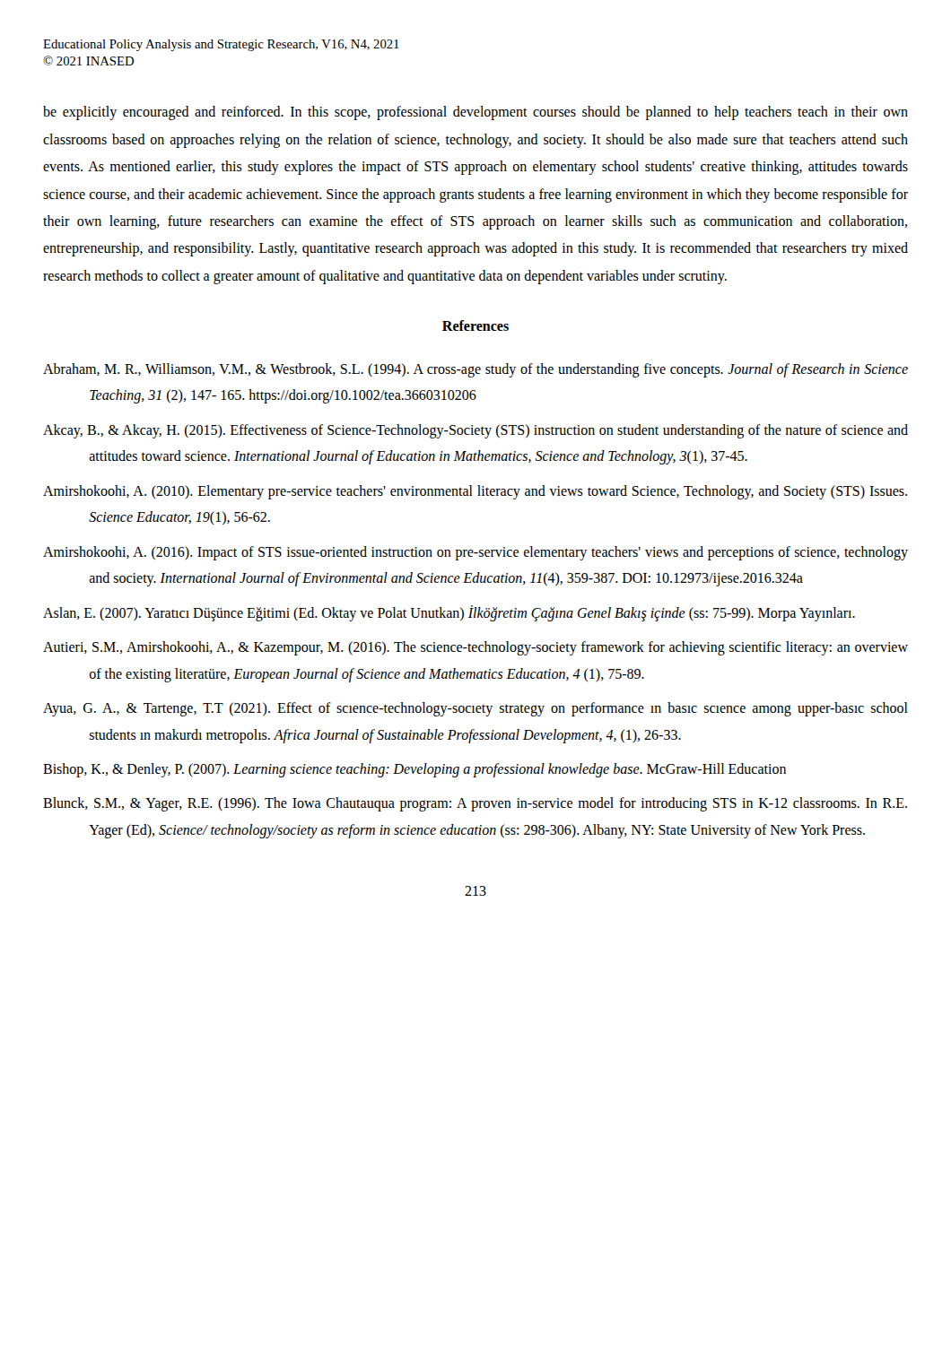Educational Policy Analysis and Strategic Research, V16, N4, 2021
© 2021 INASED
be explicitly encouraged and reinforced. In this scope, professional development courses should be planned to help teachers teach in their own classrooms based on approaches relying on the relation of science, technology, and society. It should be also made sure that teachers attend such events. As mentioned earlier, this study explores the impact of STS approach on elementary school students' creative thinking, attitudes towards science course, and their academic achievement. Since the approach grants students a free learning environment in which they become responsible for their own learning, future researchers can examine the effect of STS approach on learner skills such as communication and collaboration, entrepreneurship, and responsibility. Lastly, quantitative research approach was adopted in this study. It is recommended that researchers try mixed research methods to collect a greater amount of qualitative and quantitative data on dependent variables under scrutiny.
References
Abraham, M. R., Williamson, V.M., & Westbrook, S.L. (1994). A cross-age study of the understanding five concepts. Journal of Research in Science Teaching, 31 (2), 147- 165. https://doi.org/10.1002/tea.3660310206
Akcay, B., & Akcay, H. (2015). Effectiveness of Science-Technology-Society (STS) instruction on student understanding of the nature of science and attitudes toward science. International Journal of Education in Mathematics, Science and Technology, 3(1), 37-45.
Amirshokoohi, A. (2010). Elementary pre-service teachers' environmental literacy and views toward Science, Technology, and Society (STS) Issues. Science Educator, 19(1), 56-62.
Amirshokoohi, A. (2016). Impact of STS issue-oriented instruction on pre-service elementary teachers' views and perceptions of science, technology and society. International Journal of Environmental and Science Education, 11(4), 359-387. DOI: 10.12973/ijese.2016.324a
Aslan, E. (2007). Yaratıcı Düşünce Eğitimi (Ed. Oktay ve Polat Unutkan) İlköğretim Çağına Genel Bakış içinde (ss: 75-99). Morpa Yayınları.
Autieri, S.M., Amirshokoohi, A., & Kazempour, M. (2016). The science-technology-society framework for achieving scientific literacy: an overview of the existing literatüre, European Journal of Science and Mathematics Education, 4 (1), 75-89.
Ayua, G. A., & Tartenge, T.T (2021). Effect of scıence-technology-socıety strategy on performance ın basıc scıence among upper-basıc school students ın makurdı metropolıs. Africa Journal of Sustainable Professional Development, 4, (1), 26-33.
Bishop, K., & Denley, P. (2007). Learning science teaching: Developing a professional knowledge base. McGraw-Hill Education
Blunck, S.M., & Yager, R.E. (1996). The Iowa Chautauqua program: A proven in-service model for introducing STS in K-12 classrooms. In R.E. Yager (Ed), Science/ technology/society as reform in science education (ss: 298-306). Albany, NY: State University of New York Press.
213